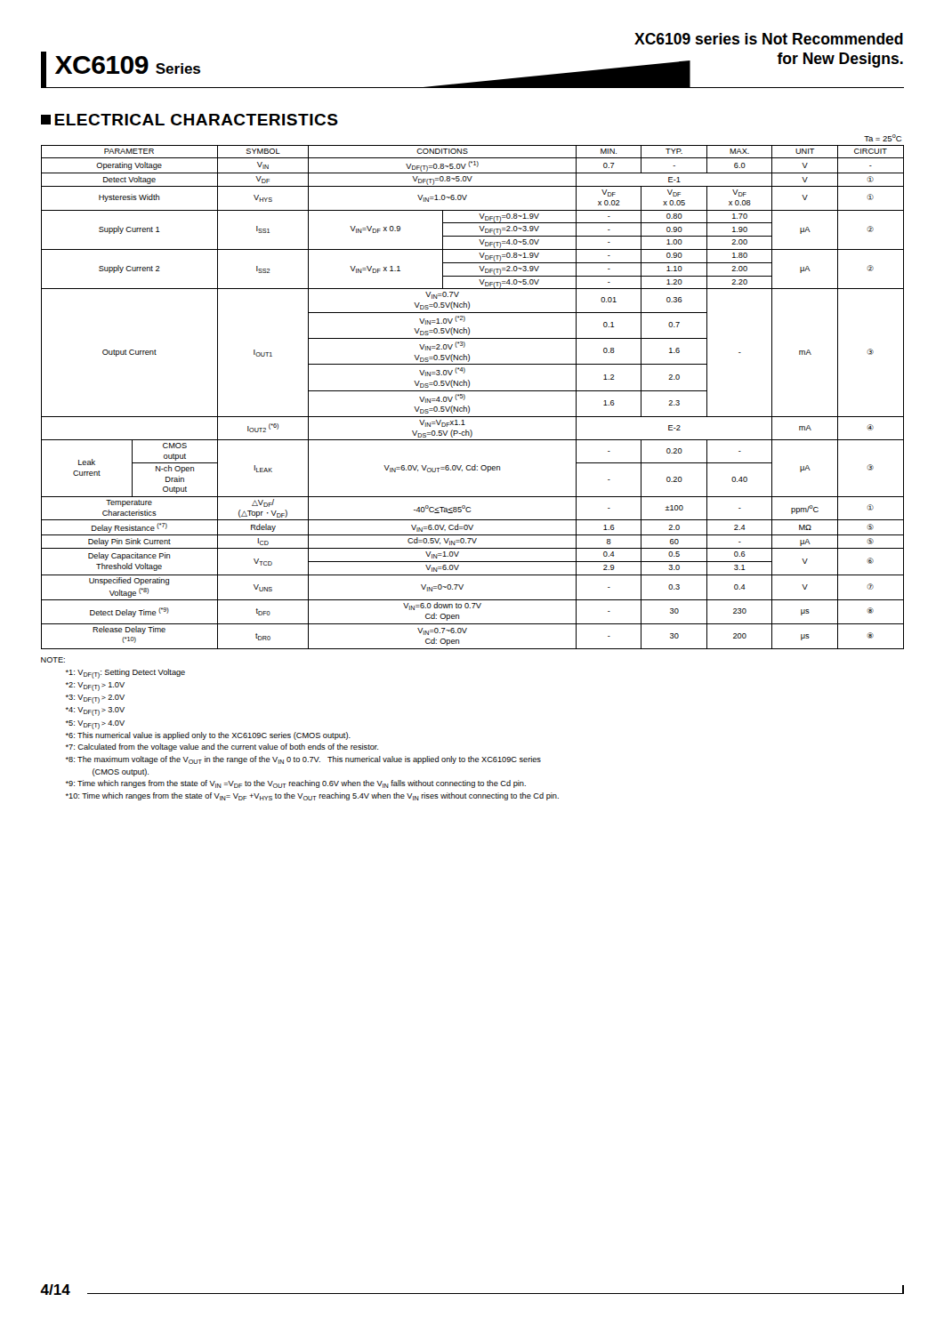XC6109 Series
XC6109 series is Not Recommended
for New Designs.
ELECTRICAL CHARACTERISTICS
Ta = 25o C
| PARAMETER | SYMBOL | CONDITIONS | MIN. | TYP. | MAX. | UNIT | CIRCUIT |
| --- | --- | --- | --- | --- | --- | --- | --- |
| Operating Voltage | V IN | V DF(T) =0.8~5.0V (*1) | 0.7 | - | 6.0 | V | - |
| Detect Voltage | V DF | V DF(T) =0.8~5.0V | E-1 | V | ① |
| Hysteresis Width | V HYS | V IN =1.0~6.0V | V DF x 0.02 | V DF x 0.05 | V DF x 0.08 | V | ① |
| Supply Current 1 | I SS1 | V IN =V DF x 0.9 | V DF(T) =0.8~1.9V | - | 0.80 | 1.70 | μA | ② |
| V DF(T) =2.0~3.9V | - | 0.90 | 1.90 |
| V DF(T) =4.0~5.0V | - | 1.00 | 2.00 |
| Supply Current 2 | I SS2 | V IN =V DF x 1.1 | V DF(T) =0.8~1.9V | - | 0.90 | 1.80 | μA | ② |
| V DF(T) =2.0~3.9V | - | 1.10 | 2.00 |
| V DF(T) =4.0~5.0V | - | 1.20 | 2.20 |
| Output Current | I OUT1 | V IN =0.7V V DS =0.5V(Nch) | 0.01 | 0.36 | - | mA | ③ |
| V IN =1.0V (*2) V DS =0.5V(Nch) | 0.1 | 0.7 |
| V IN =2.0V (*3) V DS =0.5V(Nch) | 0.8 | 1.6 |
| V IN =3.0V (*4) V DS =0.5V(Nch) | 1.2 | 2.0 |
| V IN =4.0V (*5) V DS =0.5V(Nch) | 1.6 | 2.3 |
| | I OUT2 (*6) | V IN =V DF x1.1 V DS =0.5V (P-ch) | E-2 | mA | ④ |
| Leak Current | CMOS output | I LEAK | V IN =6.0V, V OUT =6.0V, Cd: Open | - | 0.20 | - | μA | ③ |
| N-ch Open Drain Output | - | 0.20 | 0.40 |
| Temperature Characteristics | △V DF / (△Topr・V DF ) | -40 o C < Ta < 85 o C | - | ±100 | - | ppm/ o C | ① |
| Delay Resistance (*7) | Rdelay | V IN =6.0V, Cd=0V | 1.6 | 2.0 | 2.4 | MΩ | ⑤ |
| Delay Pin Sink Current | I CD | Cd=0.5V, V IN =0.7V | 8 | 60 | - | μA | ⑤ |
| Delay Capacitance Pin Threshold Voltage | V TCD | V IN =1.0V | 0.4 | 0.5 | 0.6 | V | ⑥ |
| V IN =6.0V | 2.9 | 3.0 | 3.1 |
| Unspecified Operating Voltage (*8) | V UNS | V IN =0~0.7V | - | 0.3 | 0.4 | V | ⑦ |
| Detect Delay Time (*9) | t DF0 | V IN =6.0 down to 0.7V Cd: Open | - | 30 | 230 | μs | ⑧ |
| Release Delay Time (*10) | t DR0 | V IN =0.7~6.0V Cd: Open | - | 30 | 200 | μs | ⑧ |
NOTE:
*1: VDF(T): Setting Detect Voltage
*2: VDF(T)＞1.0V
*3: VDF(T)＞2.0V
*4: VDF(T)＞3.0V
*5: VDF(T)＞4.0V
*6: This numerical value is applied only to the XC6109C series (CMOS output).
*7: Calculated from the voltage value and the current value of both ends of the resistor.
*8: The maximum voltage of the VOUT in the range of the VIN 0 to 0.7V. This numerical value is applied only to the XC6109C series (CMOS output).
*9: Time which ranges from the state of VIN =VDF to the VOUT reaching 0.6V when the VIN falls without connecting to the Cd pin.
*10: Time which ranges from the state of VIN= VDF +VHYS to the VOUT reaching 5.4V when the VIN rises without connecting to the Cd pin.
4/14